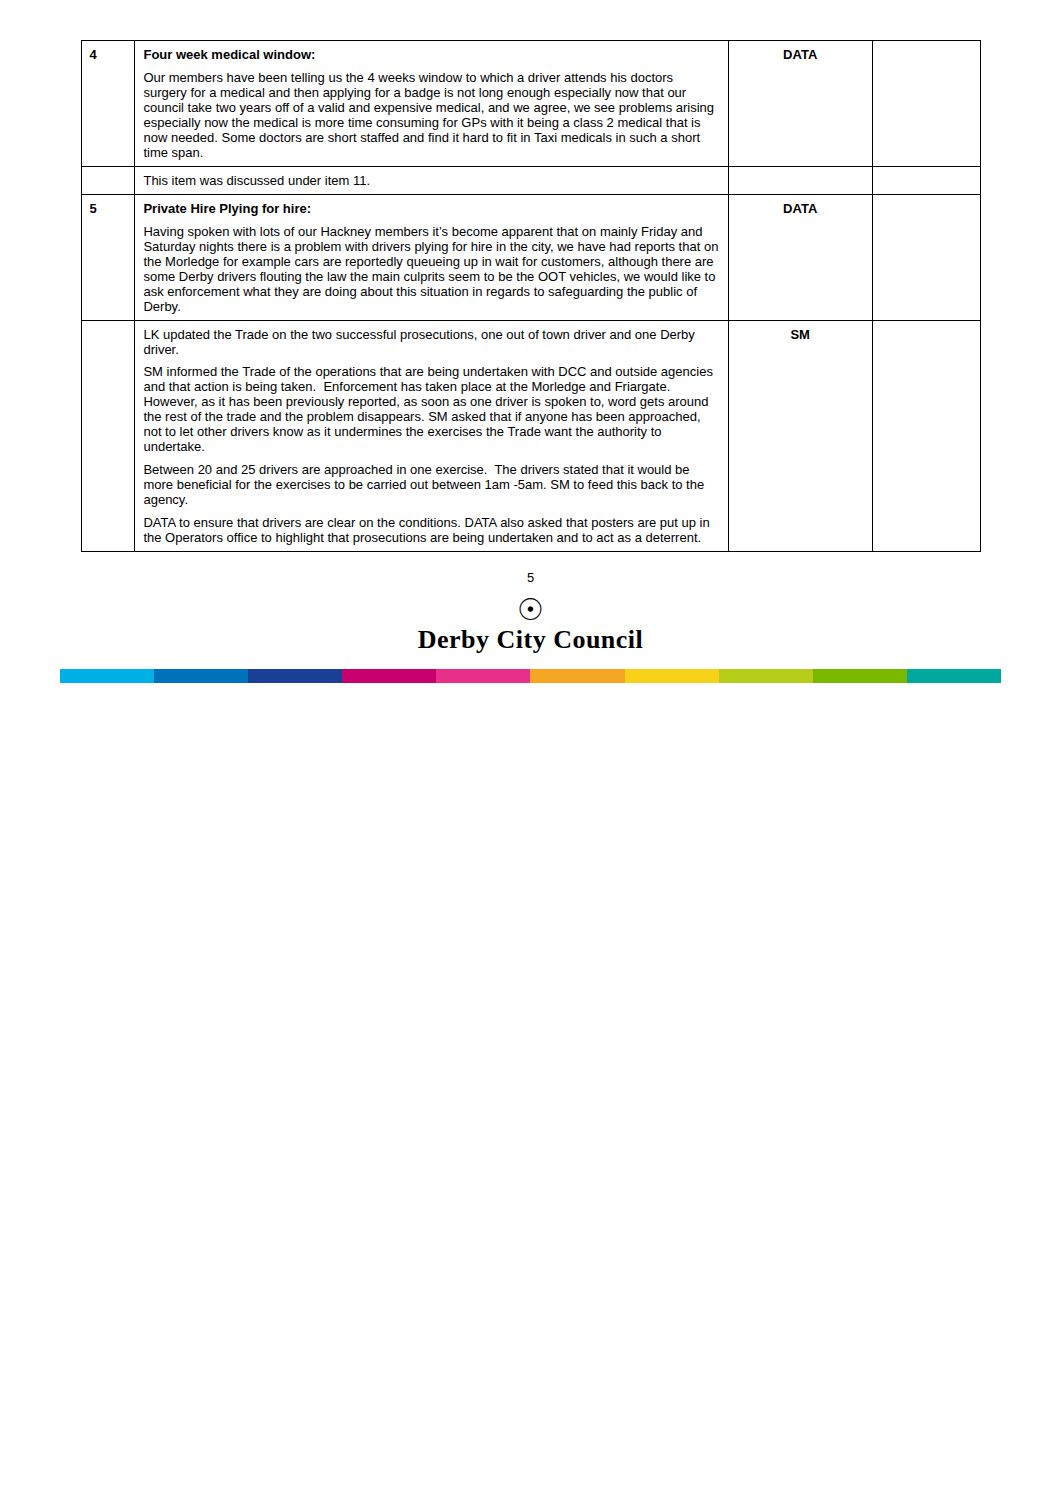| 4 | Four week medical window: Our members have been telling us the 4 weeks window to which a driver attends his doctors surgery for a medical and then applying for a badge is not long enough especially now that our council take two years off of a valid and expensive medical, and we agree, we see problems arising especially now the medical is more time consuming for GPs with it being a class 2 medical that is now needed. Some doctors are short staffed and find it hard to fit in Taxi medicals in such a short time span. | DATA | |
| | This item was discussed under item 11. | | |
| 5 | Private Hire Plying for hire: Having spoken with lots of our Hackney members it’s become apparent that on mainly Friday and Saturday nights there is a problem with drivers plying for hire in the city, we have had reports that on the Morledge for example cars are reportedly queueing up in wait for customers, although there are some Derby drivers flouting the law the main culprits seem to be the OOT vehicles, we would like to ask enforcement what they are doing about this situation in regards to safeguarding the public of Derby. | DATA | |
| | LK updated the Trade on the two successful prosecutions, one out of town driver and one Derby driver. SM informed the Trade of the operations that are being undertaken with DCC and outside agencies and that action is being taken. Enforcement has taken place at the Morledge and Friargate. However, as it has been previously reported, as soon as one driver is spoken to, word gets around the rest of the trade and the problem disappears. SM asked that if anyone has been approached, not to let other drivers know as it undermines the exercises the Trade want the authority to undertake. Between 20 and 25 drivers are approached in one exercise. The drivers stated that it would be more beneficial for the exercises to be carried out between 1am -5am. SM to feed this back to the agency. DATA to ensure that drivers are clear on the conditions. DATA also asked that posters are put up in the Operators office to highlight that prosecutions are being undertaken and to act as a deterrent. | SM | |
5
☉
Derby City Council